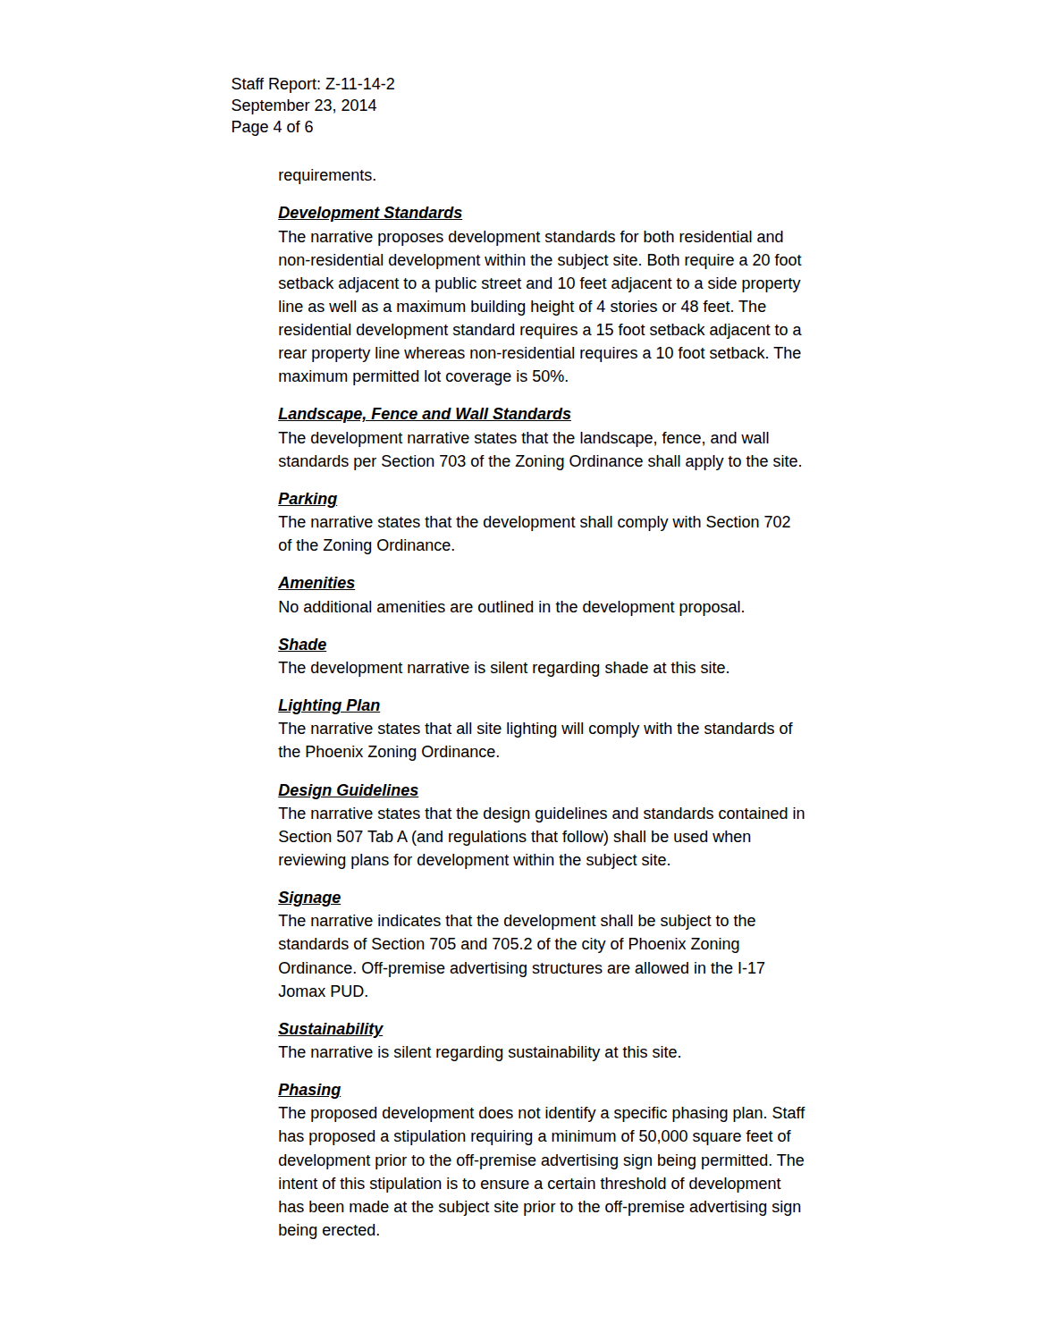Staff Report: Z-11-14-2
September 23, 2014
Page 4 of 6
requirements.
Development Standards
The narrative proposes development standards for both residential and non-residential development within the subject site. Both require a 20 foot setback adjacent to a public street and 10 feet adjacent to a side property line as well as a maximum building height of 4 stories or 48 feet. The residential development standard requires a 15 foot setback adjacent to a rear property line whereas non-residential requires a 10 foot setback. The maximum permitted lot coverage is 50%.
Landscape, Fence and Wall Standards
The development narrative states that the landscape, fence, and wall standards per Section 703 of the Zoning Ordinance shall apply to the site.
Parking
The narrative states that the development shall comply with Section 702 of the Zoning Ordinance.
Amenities
No additional amenities are outlined in the development proposal.
Shade
The development narrative is silent regarding shade at this site.
Lighting Plan
The narrative states that all site lighting will comply with the standards of the Phoenix Zoning Ordinance.
Design Guidelines
The narrative states that the design guidelines and standards contained in Section 507 Tab A (and regulations that follow) shall be used when reviewing plans for development within the subject site.
Signage
The narrative indicates that the development shall be subject to the standards of Section 705 and 705.2 of the city of Phoenix Zoning Ordinance. Off-premise advertising structures are allowed in the I-17 Jomax PUD.
Sustainability
The narrative is silent regarding sustainability at this site.
Phasing
The proposed development does not identify a specific phasing plan. Staff has proposed a stipulation requiring a minimum of 50,000 square feet of development prior to the off-premise advertising sign being permitted. The intent of this stipulation is to ensure a certain threshold of development has been made at the subject site prior to the off-premise advertising sign being erected.